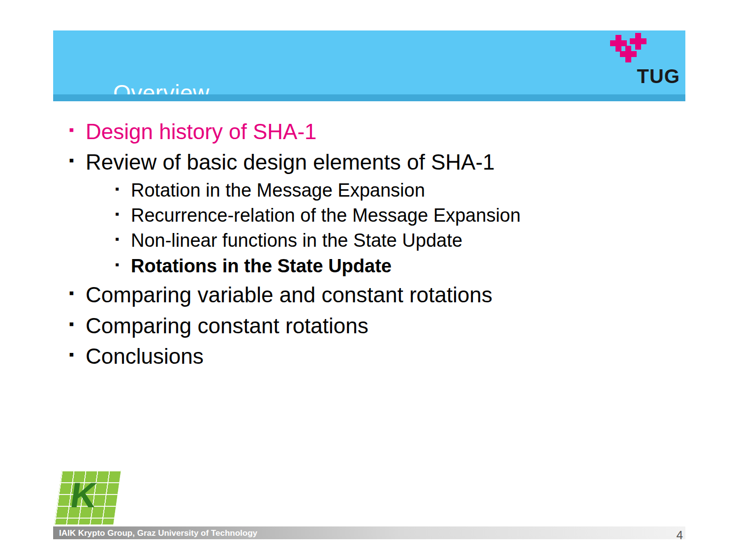Overview
TUG
Design history of SHA-1
Review of basic design elements of SHA-1
Rotation in the Message Expansion
Recurrence-relation of the Message Expansion
Non-linear functions in the State Update
Rotations in the State Update
Comparing variable and constant rotations
Comparing constant rotations
Conclusions
K
IAIK Krypto Group, Graz University of Technology
4